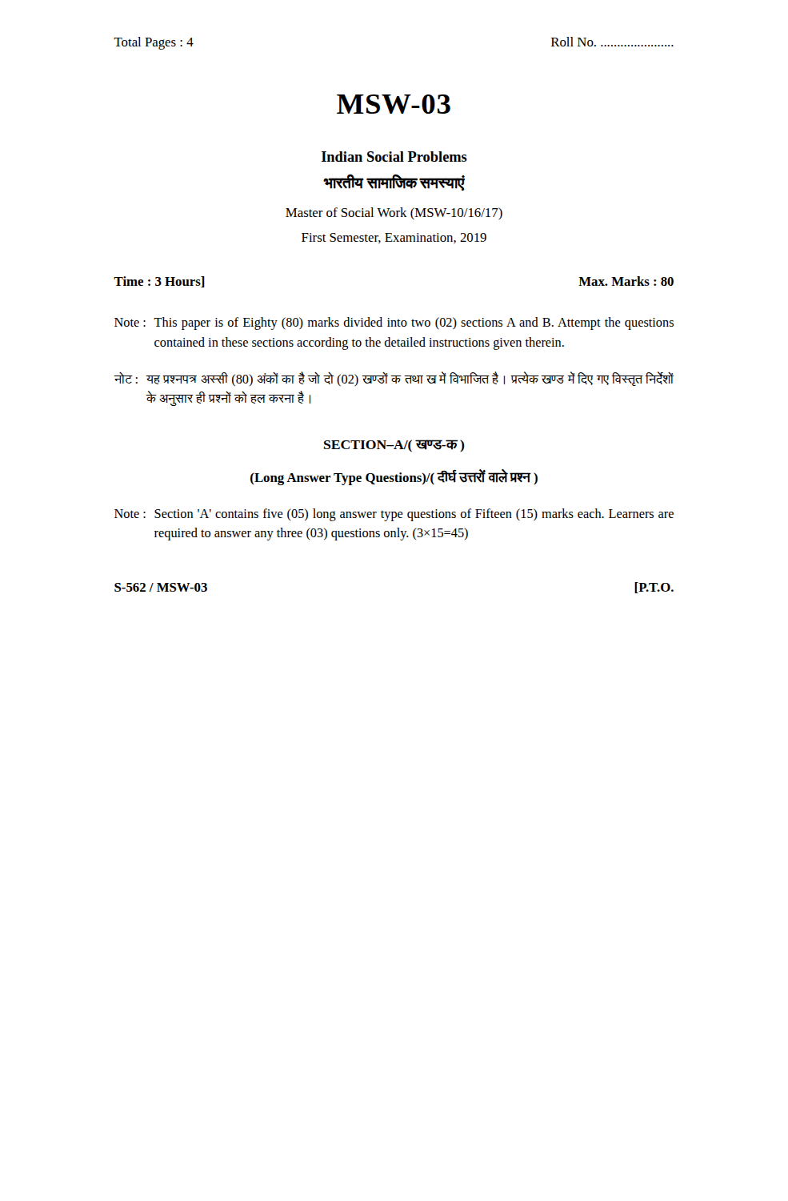Total Pages : 4 Roll No. ......................
MSW-03
Indian Social Problems
भारतीय सामाजिक समस्याएं
Master of Social Work (MSW-10/16/17)
First Semester, Examination, 2019
Time : 3 Hours] Max. Marks : 80
Note : This paper is of Eighty (80) marks divided into two (02) sections A and B. Attempt the questions contained in these sections according to the detailed instructions given therein.
नोट : यह प्रश्नपत्र अस्सी (80) अंकों का है जो दो (02) खण्डों क तथा ख में विभाजित है। प्रत्येक खण्ड में दिए गए विस्तृत निर्देशों के अनुसार ही प्रश्नों को हल करना है।
SECTION–A/( खण्ड-क )
(Long Answer Type Questions)/( दीर्घ उत्तरों वाले प्रश्न )
Note : Section 'A' contains five (05) long answer type questions of Fifteen (15) marks each. Learners are required to answer any three (03) questions only. (3×15=45)
S-562 / MSW-03 [P.T.O.